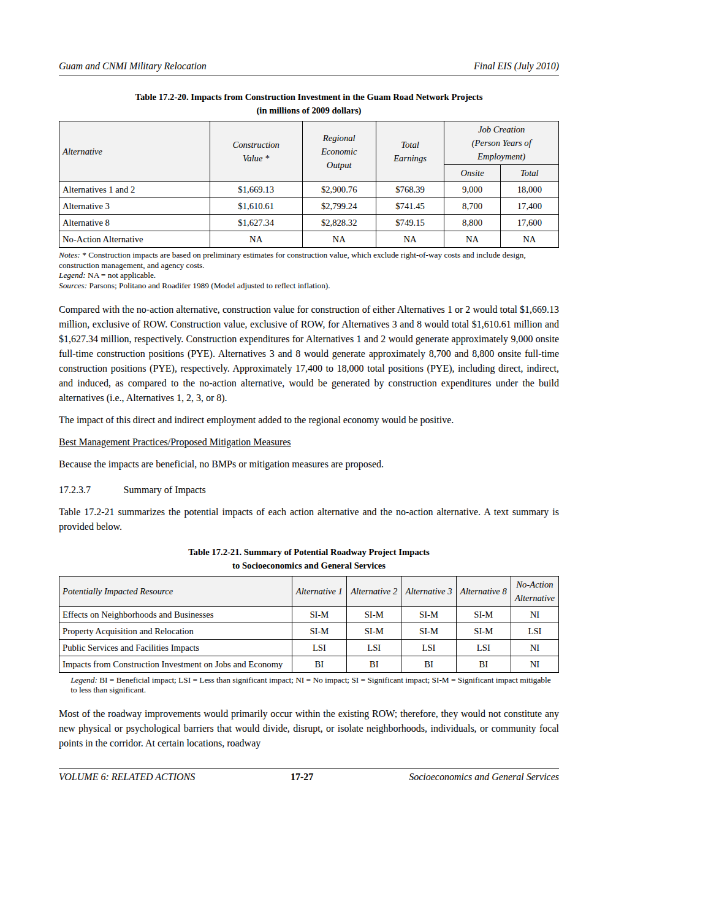Guam and CNMI Military Relocation
Final EIS (July 2010)
Table 17.2-20. Impacts from Construction Investment in the Guam Road Network Projects (in millions of 2009 dollars)
| Alternative | Construction Value * | Regional Economic Output | Total Earnings | Job Creation (Person Years of Employment) |
| --- | --- | --- | --- | --- |
| Onsite | Total |
| Alternatives 1 and 2 | $1,669.13 | $2,900.76 | $768.39 | 9,000 | 18,000 |
| Alternative 3 | $1,610.61 | $2,799.24 | $741.45 | 8,700 | 17,400 |
| Alternative 8 | $1,627.34 | $2,828.32 | $749.15 | 8,800 | 17,600 |
| No-Action Alternative | NA | NA | NA | NA | NA |
Notes: * Construction impacts are based on preliminary estimates for construction value, which exclude right-of-way costs and include design, construction management, and agency costs.
Legend: NA = not applicable.
Sources: Parsons; Politano and Roadifer 1989 (Model adjusted to reflect inflation).
Compared with the no-action alternative, construction value for construction of either Alternatives 1 or 2 would total $1,669.13 million, exclusive of ROW. Construction value, exclusive of ROW, for Alternatives 3 and 8 would total $1,610.61 million and $1,627.34 million, respectively. Construction expenditures for Alternatives 1 and 2 would generate approximately 9,000 onsite full-time construction positions (PYE). Alternatives 3 and 8 would generate approximately 8,700 and 8,800 onsite full-time construction positions (PYE), respectively. Approximately 17,400 to 18,000 total positions (PYE), including direct, indirect, and induced, as compared to the no-action alternative, would be generated by construction expenditures under the build alternatives (i.e., Alternatives 1, 2, 3, or 8).
The impact of this direct and indirect employment added to the regional economy would be positive.
Best Management Practices/Proposed Mitigation Measures
Because the impacts are beneficial, no BMPs or mitigation measures are proposed.
17.2.3.7 Summary of Impacts
Table 17.2-21 summarizes the potential impacts of each action alternative and the no-action alternative. A text summary is provided below.
Table 17.2-21. Summary of Potential Roadway Project Impacts to Socioeconomics and General Services
| Potentially Impacted Resource | Alternative 1 | Alternative 2 | Alternative 3 | Alternative 8 | No-Action Alternative |
| --- | --- | --- | --- | --- | --- |
| Effects on Neighborhoods and Businesses | SI-M | SI-M | SI-M | SI-M | NI |
| Property Acquisition and Relocation | SI-M | SI-M | SI-M | SI-M | LSI |
| Public Services and Facilities Impacts | LSI | LSI | LSI | LSI | NI |
| Impacts from Construction Investment on Jobs and Economy | BI | BI | BI | BI | NI |
Legend: BI = Beneficial impact; LSI = Less than significant impact; NI = No impact; SI = Significant impact; SI-M = Significant impact mitigable to less than significant.
Most of the roadway improvements would primarily occur within the existing ROW; therefore, they would not constitute any new physical or psychological barriers that would divide, disrupt, or isolate neighborhoods, individuals, or community focal points in the corridor. At certain locations, roadway
VOLUME 6: RELATED ACTIONS
17-27
Socioeconomics and General Services